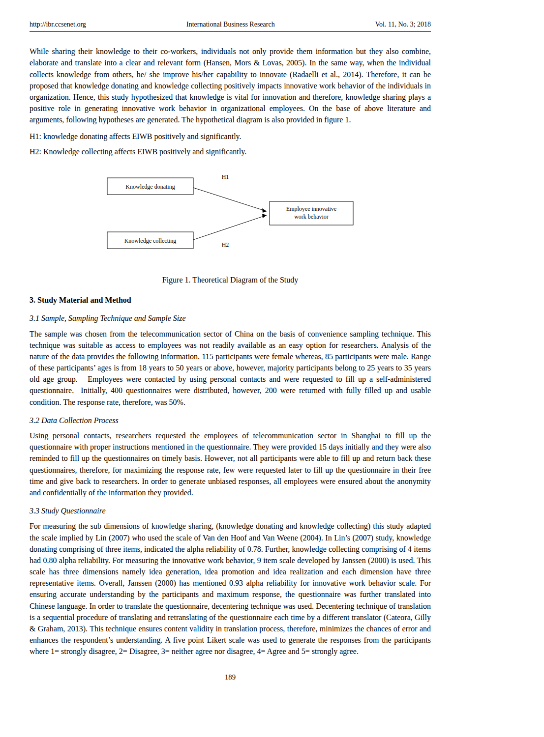http://ibr.ccsenet.org International Business Research Vol. 11, No. 3; 2018
While sharing their knowledge to their co-workers, individuals not only provide them information but they also combine, elaborate and translate into a clear and relevant form (Hansen, Mors & Lovas, 2005). In the same way, when the individual collects knowledge from others, he/ she improve his/her capability to innovate (Radaelli et al., 2014). Therefore, it can be proposed that knowledge donating and knowledge collecting positively impacts innovative work behavior of the individuals in organization. Hence, this study hypothesized that knowledge is vital for innovation and therefore, knowledge sharing plays a positive role in generating innovative work behavior in organizational employees. On the base of above literature and arguments, following hypotheses are generated. The hypothetical diagram is also provided in figure 1.
H1: knowledge donating affects EIWB positively and significantly.
H2: Knowledge collecting affects EIWB positively and significantly.
Knowledge donating Knowledge collecting Employee innovative work behavior H1 H2
Figure 1. Theoretical Diagram of the Study
3. Study Material and Method
3.1 Sample, Sampling Technique and Sample Size
The sample was chosen from the telecommunication sector of China on the basis of convenience sampling technique. This technique was suitable as access to employees was not readily available as an easy option for researchers. Analysis of the nature of the data provides the following information. 115 participants were female whereas, 85 participants were male. Range of these participants’ ages is from 18 years to 50 years or above, however, majority participants belong to 25 years to 35 years old age group. Employees were contacted by using personal contacts and were requested to fill up a self-administered questionnaire. Initially, 400 questionnaires were distributed, however, 200 were returned with fully filled up and usable condition. The response rate, therefore, was 50%.
3.2 Data Collection Process
Using personal contacts, researchers requested the employees of telecommunication sector in Shanghai to fill up the questionnaire with proper instructions mentioned in the questionnaire. They were provided 15 days initially and they were also reminded to fill up the questionnaires on timely basis. However, not all participants were able to fill up and return back these questionnaires, therefore, for maximizing the response rate, few were requested later to fill up the questionnaire in their free time and give back to researchers. In order to generate unbiased responses, all employees were ensured about the anonymity and confidentially of the information they provided.
3.3 Study Questionnaire
For measuring the sub dimensions of knowledge sharing, (knowledge donating and knowledge collecting) this study adapted the scale implied by Lin (2007) who used the scale of Van den Hoof and Van Weene (2004). In Lin’s (2007) study, knowledge donating comprising of three items, indicated the alpha reliability of 0.78. Further, knowledge collecting comprising of 4 items had 0.80 alpha reliability. For measuring the innovative work behavior, 9 item scale developed by Janssen (2000) is used. This scale has three dimensions namely idea generation, idea promotion and idea realization and each dimension have three representative items. Overall, Janssen (2000) has mentioned 0.93 alpha reliability for innovative work behavior scale. For ensuring accurate understanding by the participants and maximum response, the questionnaire was further translated into Chinese language. In order to translate the questionnaire, decentering technique was used. Decentering technique of translation is a sequential procedure of translating and retranslating of the questionnaire each time by a different translator (Cateora, Gilly & Graham, 2013). This technique ensures content validity in translation process, therefore, minimizes the chances of error and enhances the respondent’s understanding. A five point Likert scale was used to generate the responses from the participants where 1= strongly disagree, 2= Disagree, 3= neither agree nor disagree, 4= Agree and 5= strongly agree.
189